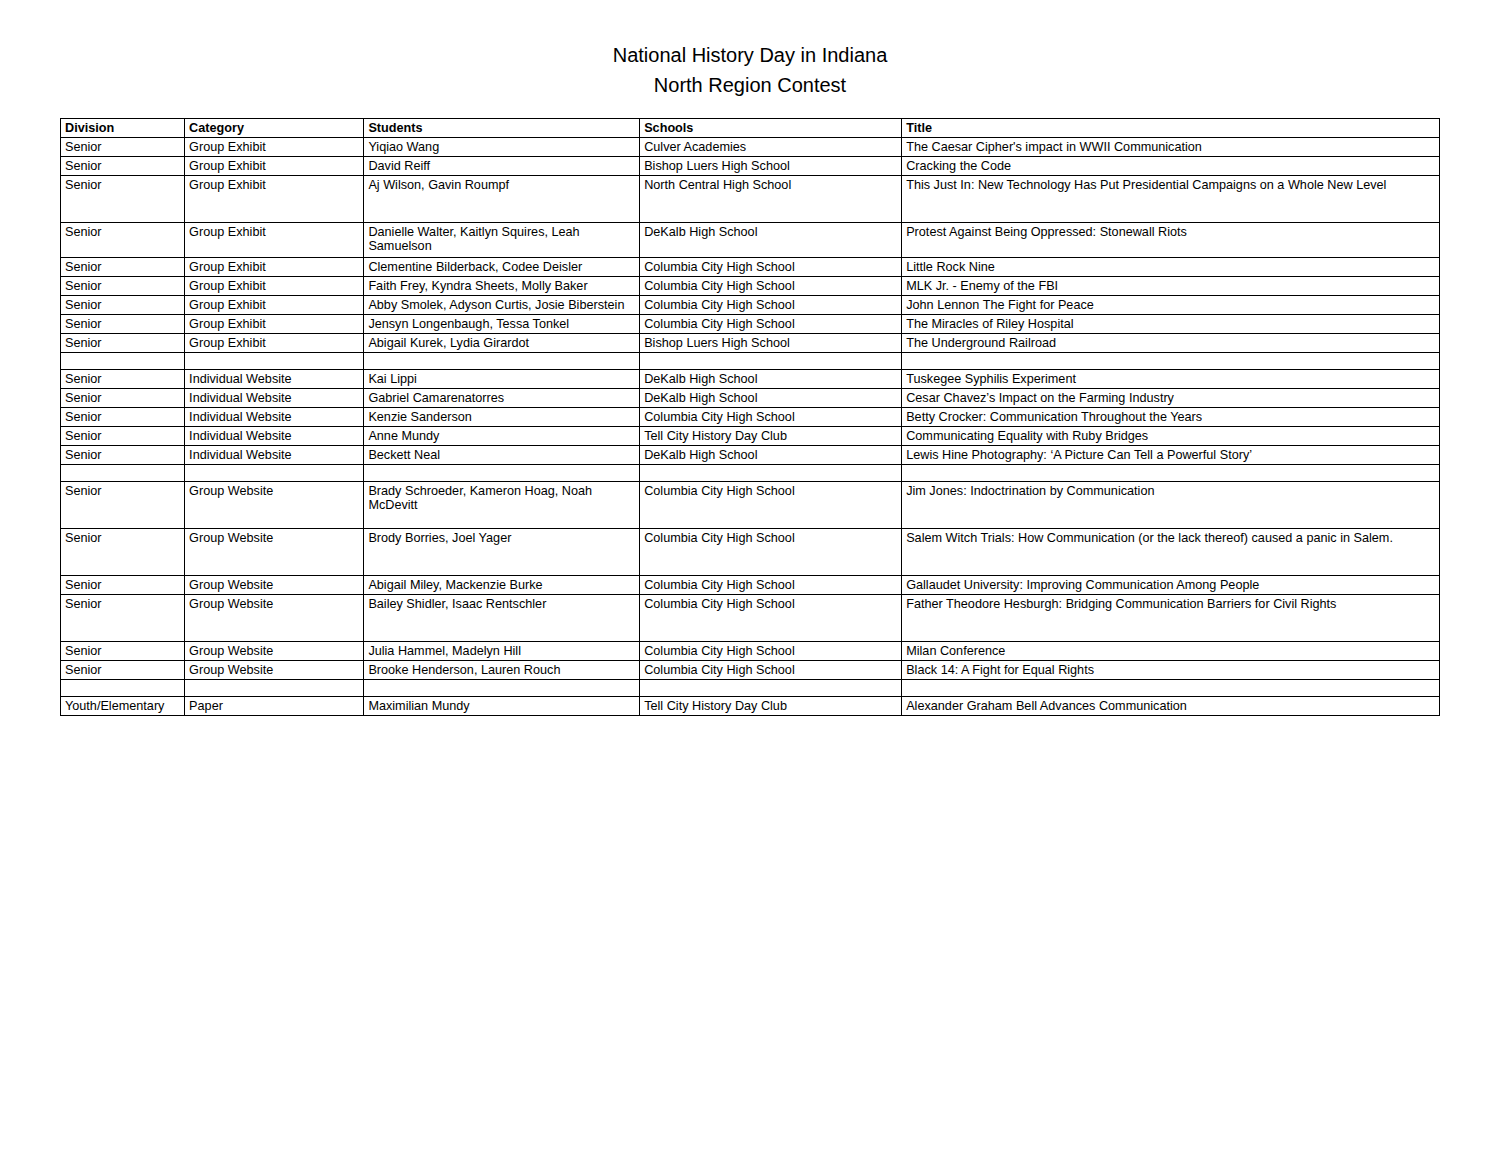National History Day in Indiana
North Region Contest
| Division | Category | Students | Schools | Title |
| --- | --- | --- | --- | --- |
| Senior | Group Exhibit | Yiqiao Wang | Culver Academies | The Caesar Cipher's impact in WWII Communication |
| Senior | Group Exhibit | David Reiff | Bishop Luers High School | Cracking the Code |
| Senior | Group Exhibit | Aj Wilson, Gavin Roumpf | North Central High School | This Just In: New Technology Has Put Presidential Campaigns on a Whole New Level |
| Senior | Group Exhibit | Danielle Walter, Kaitlyn Squires, Leah Samuelson | DeKalb High School | Protest Against Being Oppressed: Stonewall Riots |
| Senior | Group Exhibit | Clementine Bilderback, Codee Deisler | Columbia City High School | Little Rock Nine |
| Senior | Group Exhibit | Faith Frey, Kyndra Sheets, Molly Baker | Columbia City High School | MLK Jr. - Enemy of the FBI |
| Senior | Group Exhibit | Abby Smolek, Adyson Curtis, Josie Biberstein | Columbia City High School | John Lennon The Fight for Peace |
| Senior | Group Exhibit | Jensyn Longenbaugh, Tessa Tonkel | Columbia City High School | The Miracles of Riley Hospital |
| Senior | Group Exhibit | Abigail Kurek, Lydia Girardot | Bishop Luers High School | The Underground Railroad |
| Senior | Individual Website | Kai Lippi | DeKalb High School | Tuskegee Syphilis Experiment |
| Senior | Individual Website | Gabriel Camarenatorres | DeKalb High School | Cesar Chavez’s Impact on the Farming Industry |
| Senior | Individual Website | Kenzie Sanderson | Columbia City High School | Betty Crocker: Communication Throughout the Years |
| Senior | Individual Website | Anne Mundy | Tell City History Day Club | Communicating Equality with Ruby Bridges |
| Senior | Individual Website | Beckett Neal | DeKalb High School | Lewis Hine Photography: ‘A Picture Can Tell a Powerful Story’ |
| Senior | Group Website | Brady Schroeder, Kameron Hoag, Noah McDevitt | Columbia City High School | Jim Jones: Indoctrination by Communication |
| Senior | Group Website | Brody Borries, Joel Yager | Columbia City High School | Salem Witch Trials: How Communication (or the lack thereof) caused a panic in Salem. |
| Senior | Group Website | Abigail Miley, Mackenzie Burke | Columbia City High School | Gallaudet University: Improving Communication Among People |
| Senior | Group Website | Bailey Shidler, Isaac Rentschler | Columbia City High School | Father Theodore Hesburgh: Bridging Communication Barriers for Civil Rights |
| Senior | Group Website | Julia Hammel, Madelyn Hill | Columbia City High School | Milan Conference |
| Senior | Group Website | Brooke Henderson, Lauren Rouch | Columbia City High School | Black 14: A Fight for Equal Rights |
| Youth/Elementary | Paper | Maximilian Mundy | Tell City History Day Club | Alexander Graham Bell Advances Communication |